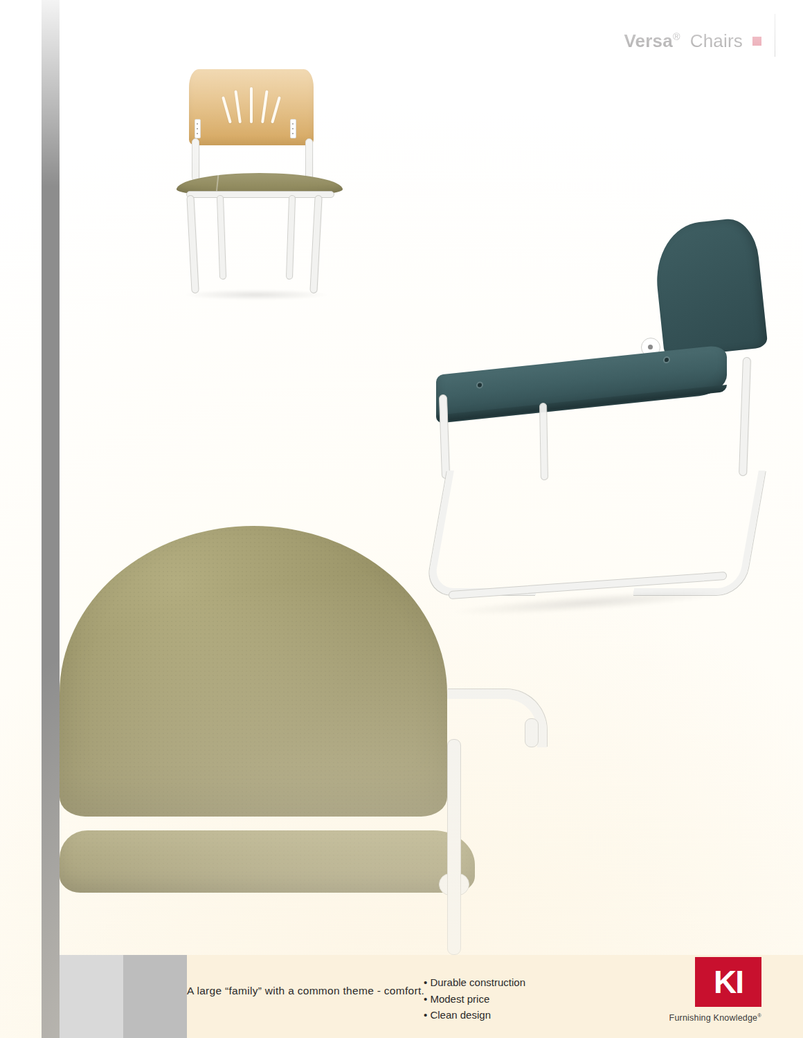Versa® Chairs
A large “family” with a common theme - comfort.
Durable construction
Modest price
Clean design
KI
Furnishing Knowledge®